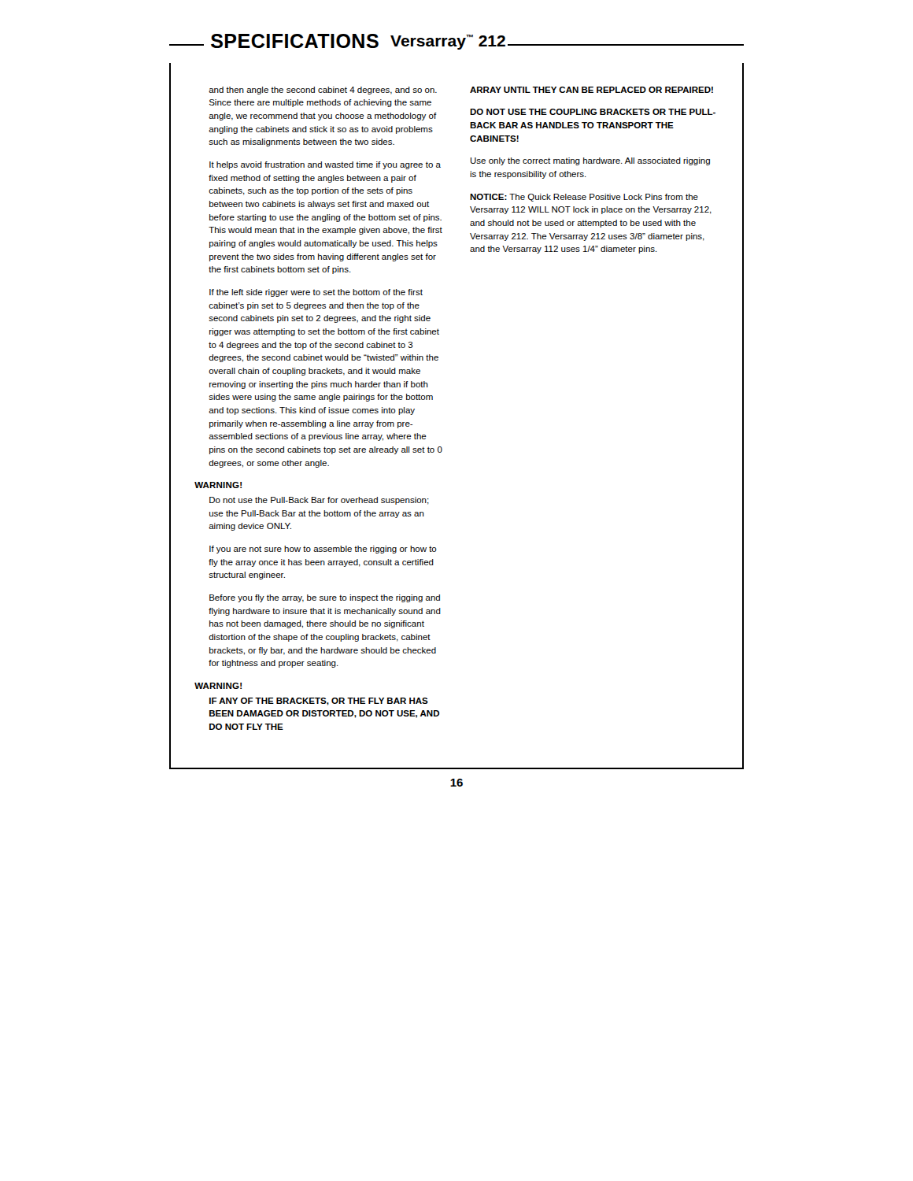SPECIFICATIONS
Versarray™ 212
and then angle the second cabinet 4 degrees, and so on. Since there are multiple methods of achieving the same angle, we recommend that you choose a methodology of angling the cabinets and stick it so as to avoid problems such as misalignments between the two sides.
It helps avoid frustration and wasted time if you agree to a fixed method of setting the angles between a pair of cabinets, such as the top portion of the sets of pins between two cabinets is always set first and maxed out before starting to use the angling of the bottom set of pins. This would mean that in the example given above, the first pairing of angles would automatically be used. This helps prevent the two sides from having different angles set for the first cabinets bottom set of pins.
If the left side rigger were to set the bottom of the first cabinet’s pin set to 5 degrees and then the top of the second cabinets pin set to 2 degrees, and the right side rigger was attempting to set the bottom of the first cabinet to 4 degrees and the top of the second cabinet to 3 degrees, the second cabinet would be “twisted” within the overall chain of coupling brackets, and it would make removing or inserting the pins much harder than if both sides were using the same angle pairings for the bottom and top sections. This kind of issue comes into play primarily when re-assembling a line array from pre-assembled sections of a previous line array, where the pins on the second cabinets top set are already all set to 0 degrees, or some other angle.
WARNING!
Do not use the Pull-Back Bar for overhead suspension; use the Pull-Back Bar at the bottom of the array as an aiming device ONLY.
If you are not sure how to assemble the rigging or how to fly the array once it has been arrayed, consult a certified structural engineer.
Before you fly the array, be sure to inspect the rigging and flying hardware to insure that it is mechanically sound and has not been damaged, there should be no significant distortion of the shape of the coupling brackets, cabinet brackets, or fly bar, and the hardware should be checked for tightness and proper seating.
WARNING!
IF ANY OF THE BRACKETS, OR THE FLY BAR HAS BEEN DAMAGED OR DISTORTED, DO NOT USE, AND DO NOT FLY THE
ARRAY UNTIL THEY CAN BE REPLACED OR REPAIRED!
DO NOT USE THE COUPLING BRACKETS OR THE PULL-BACK BAR AS HANDLES TO TRANSPORT THE CABINETS!
Use only the correct mating hardware. All associated rigging is the responsibility of others.
NOTICE: The Quick Release Positive Lock Pins from the Versarray 112 WILL NOT lock in place on the Versarray 212, and should not be used or attempted to be used with the Versarray 212. The Versarray 212 uses 3/8” diameter pins, and the Versarray 112 uses 1/4” diameter pins.
16